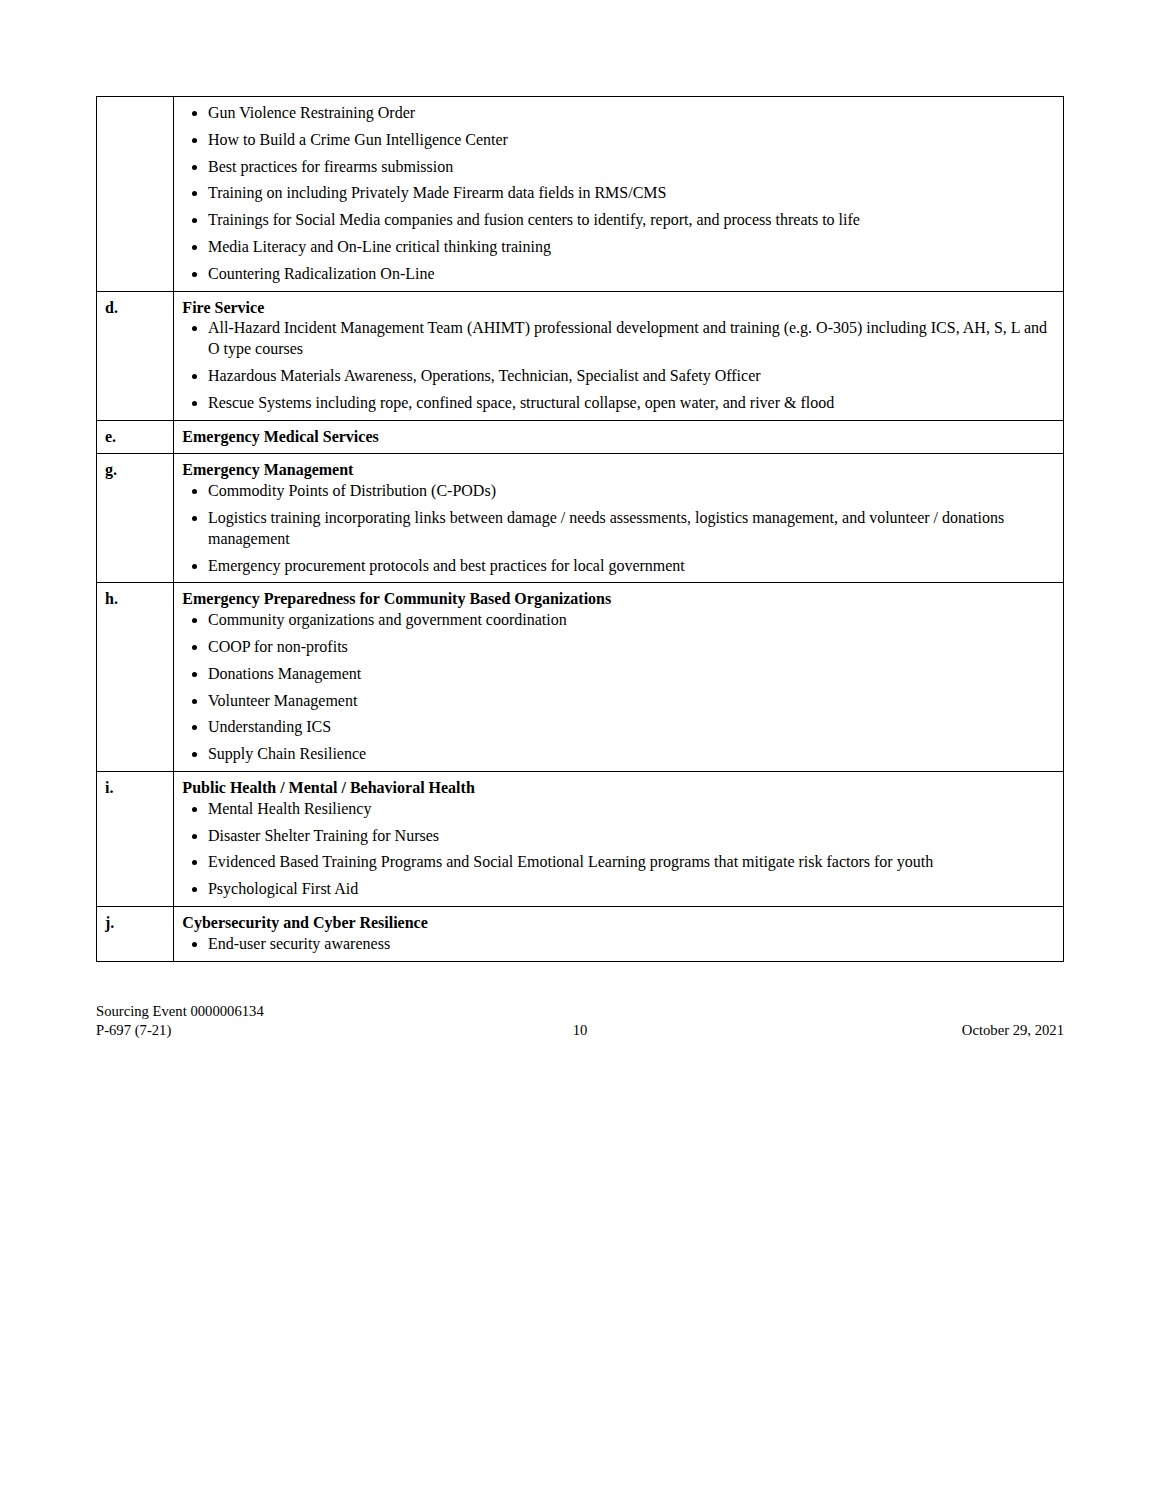| | Gun Violence Restraining Order How to Build a Crime Gun Intelligence Center Best practices for firearms submission Training on including Privately Made Firearm data fields in RMS/CMS Trainings for Social Media companies and fusion centers to identify, report, and process threats to life Media Literacy and On-Line critical thinking training Countering Radicalization On-Line |
| d. | Fire Service All-Hazard Incident Management Team (AHIMT) professional development and training (e.g. O-305) including ICS, AH, S, L and O type courses Hazardous Materials Awareness, Operations, Technician, Specialist and Safety Officer Rescue Systems including rope, confined space, structural collapse, open water, and river & flood |
| e. | Emergency Medical Services |
| g. | Emergency Management Commodity Points of Distribution (C-PODs) Logistics training incorporating links between damage / needs assessments, logistics management, and volunteer / donations management Emergency procurement protocols and best practices for local government |
| h. | Emergency Preparedness for Community Based Organizations Community organizations and government coordination COOP for non-profits Donations Management Volunteer Management Understanding ICS Supply Chain Resilience |
| i. | Public Health / Mental / Behavioral Health Mental Health Resiliency Disaster Shelter Training for Nurses Evidenced Based Training Programs and Social Emotional Learning programs that mitigate risk factors for youth Psychological First Aid |
| j. | Cybersecurity and Cyber Resilience End-user security awareness |
Sourcing Event 0000006134
| P-697 (7-21) | 10 | October 29, 2021 |